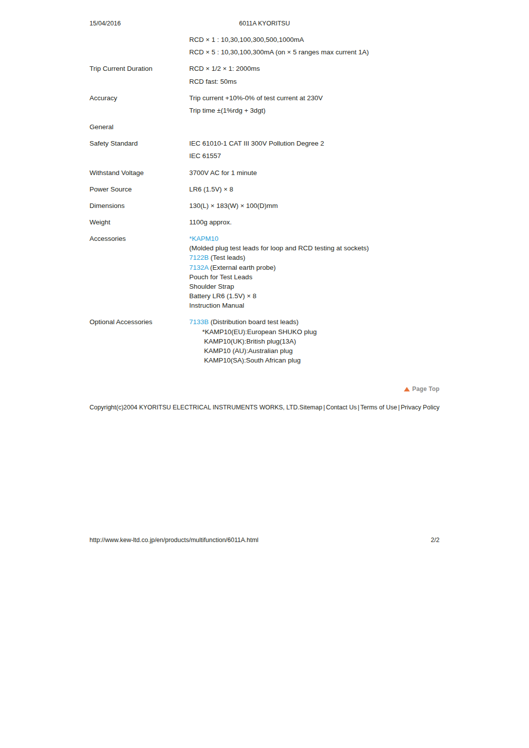15/04/2016
6011A KYORITSU
| | RCD × 1 : 10,30,100,300,500,1000mA |
| | RCD × 5 : 10,30,100,300mA (on × 5 ranges max current 1A) |
| Trip Current Duration | RCD × 1/2 × 1: 2000ms |
| | RCD fast: 50ms |
| Accuracy | Trip current +10%-0% of test current at 230V |
| | Trip time ±(1%rdg + 3dgt) |
| General | |
| Safety Standard | IEC 61010-1 CAT III 300V Pollution Degree 2 |
| | IEC 61557 |
| Withstand Voltage | 3700V AC for 1 minute |
| Power Source | LR6 (1.5V) × 8 |
| Dimensions | 130(L) × 183(W) × 100(D)mm |
| Weight | 1100g approx. |
| Accessories | * KAPM10 (Molded plug test leads for loop and RCD testing at sockets) 7122B (Test leads) 7132A (External earth probe) Pouch for Test Leads Shoulder Strap Battery LR6 (1.5V) × 8 Instruction Manual |
| Optional Accessories | 7133B (Distribution board test leads) *KAMP10(EU):European SHUKO plug KAMP10(UK):British plug(13A) KAMP10 (AU):Australian plug KAMP10(SA):South African plug |
Page Top
Copyright(c)2004 KYORITSU ELECTRICAL INSTRUMENTS WORKS, LTD.
Sitemap|Contact Us|Terms of Use|Privacy Policy
http://www.kew-ltd.co.jp/en/products/multifunction/6011A.html
2/2